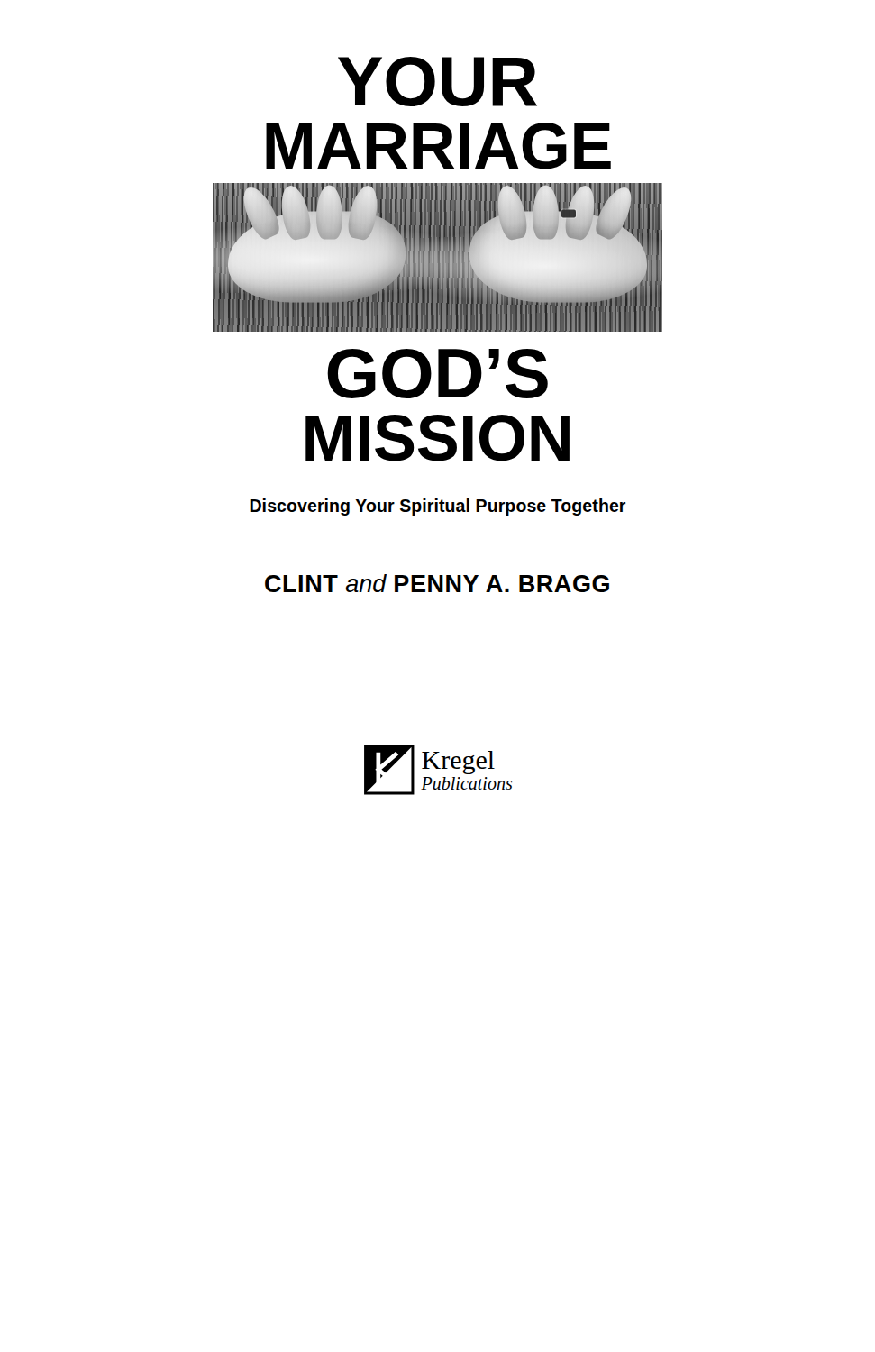Your Marriage
God’s Mission
Discovering Your Spiritual Purpose Together
Clint and Penny A. Bragg
Kregel Publications